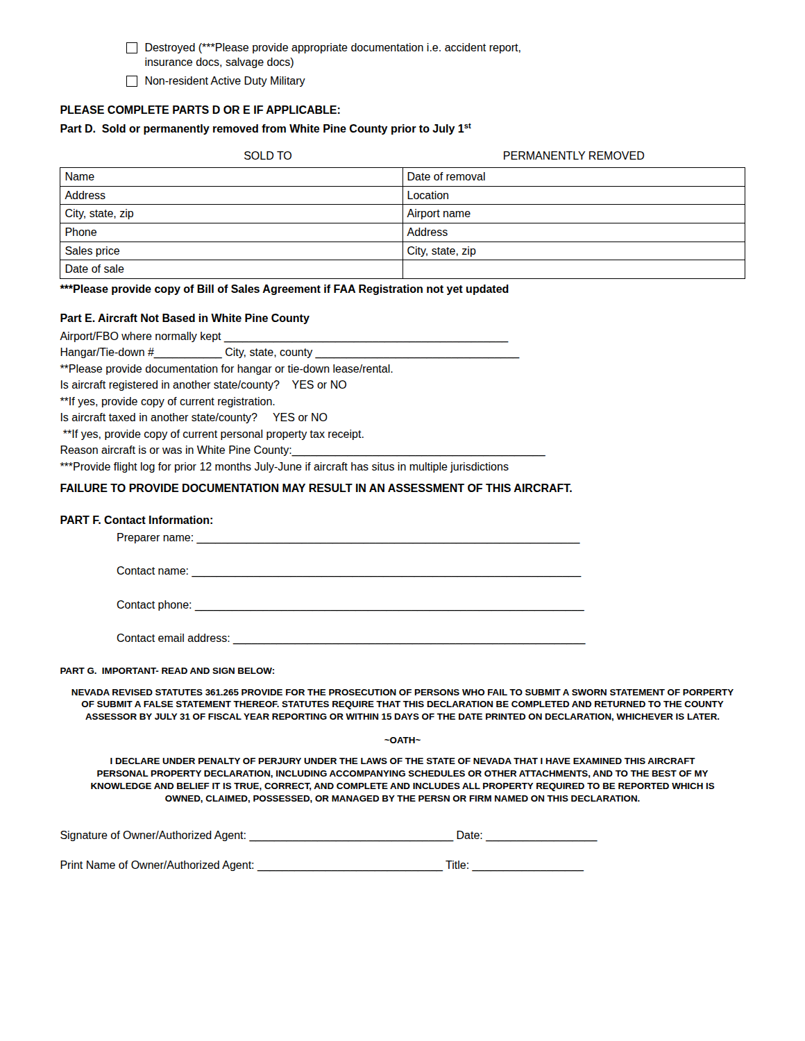Destroyed (***Please provide appropriate documentation i.e. accident report, insurance docs, salvage docs)
Non-resident Active Duty Military
PLEASE COMPLETE PARTS D OR E IF APPLICABLE:
Part D. Sold or permanently removed from White Pine County prior to July 1st
SOLD TO
PERMANENTLY REMOVED
| Name | Date of removal |
| Address | Location |
| City, state, zip | Airport name |
| Phone | Address |
| Sales price | City, state, zip |
| Date of sale | |
***Please provide copy of Bill of Sales Agreement if FAA Registration not yet updated
Part E. Aircraft Not Based in White Pine County
Airport/FBO where normally kept ______________________________________________
Hangar/Tie-down #___________ City, state, county _________________________________
**Please provide documentation for hangar or tie-down lease/rental.
Is aircraft registered in another state/county? YES or NO
**If yes, provide copy of current registration.
Is aircraft taxed in another state/county? YES or NO
**If yes, provide copy of current personal property tax receipt.
Reason aircraft is or was in White Pine County:_________________________________________
***Provide flight log for prior 12 months July-June if aircraft has situs in multiple jurisdictions
FAILURE TO PROVIDE DOCUMENTATION MAY RESULT IN AN ASSESSMENT OF THIS AIRCRAFT.
PART F. Contact Information:
Preparer name: ______________________________________________________________
Contact name: _______________________________________________________________
Contact phone: _______________________________________________________________
Contact email address: _________________________________________________________
PART G. IMPORTANT- READ AND SIGN BELOW:
NEVADA REVISED STATUTES 361.265 PROVIDE FOR THE PROSECUTION OF PERSONS WHO FAIL TO SUBMIT A SWORN STATEMENT OF PORPERTY OF SUBMIT A FALSE STATEMENT THEREOF. STATUTES REQUIRE THAT THIS DECLARATION BE COMPLETED AND RETURNED TO THE COUNTY ASSESSOR BY JULY 31 OF FISCAL YEAR REPORTING OR WITHIN 15 DAYS OF THE DATE PRINTED ON DECLARATION, WHICHEVER IS LATER.
~OATH~
I DECLARE UNDER PENALTY OF PERJURY UNDER THE LAWS OF THE STATE OF NEVADA THAT I HAVE EXAMINED THIS AIRCRAFT PERSONAL PROPERTY DECLARATION, INCLUDING ACCOMPANYING SCHEDULES OR OTHER ATTACHMENTS, AND TO THE BEST OF MY KNOWLEDGE AND BELIEF IT IS TRUE, CORRECT, AND COMPLETE AND INCLUDES ALL PROPERTY REQUIRED TO BE REPORTED WHICH IS OWNED, CLAIMED, POSSESSED, OR MANAGED BY THE PERSN OR FIRM NAMED ON THIS DECLARATION.
Signature of Owner/Authorized Agent: _________________________________ Date: __________________
Print Name of Owner/Authorized Agent: ______________________________ Title: __________________